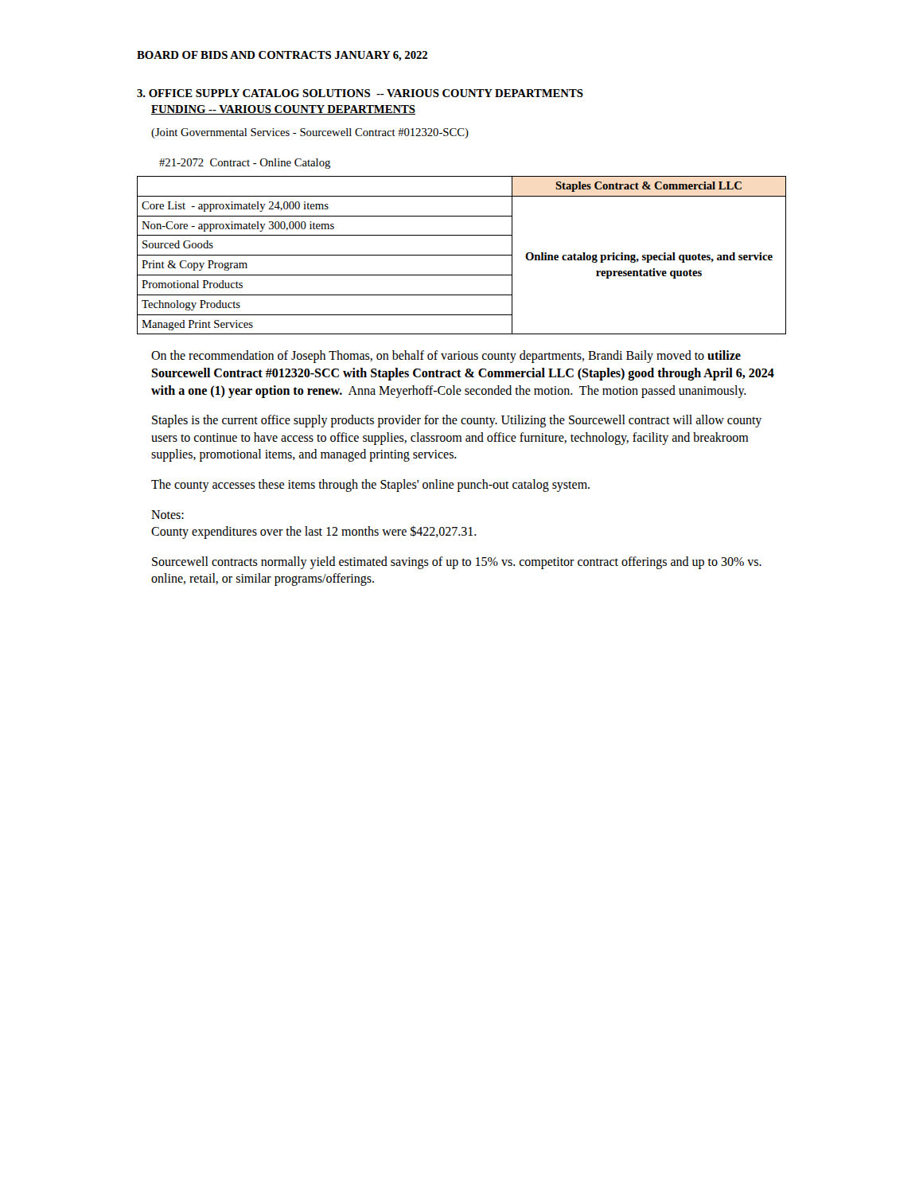BOARD OF BIDS AND CONTRACTS JANUARY 6, 2022
3. OFFICE SUPPLY CATALOG SOLUTIONS -- VARIOUS COUNTY DEPARTMENTS
FUNDING -- VARIOUS COUNTY DEPARTMENTS
(Joint Governmental Services - Sourcewell Contract #012320-SCC)
#21-2072 Contract - Online Catalog
| | Staples Contract & Commercial LLC |
| Core List - approximately 24,000 items | Online catalog pricing, special quotes, and service representative quotes |
| Non-Core - approximately 300,000 items |
| Sourced Goods |
| Print & Copy Program |
| Promotional Products |
| Technology Products |
| Managed Print Services |
On the recommendation of Joseph Thomas, on behalf of various county departments, Brandi Baily moved to utilize Sourcewell Contract #012320-SCC with Staples Contract & Commercial LLC (Staples) good through April 6, 2024 with a one (1) year option to renew. Anna Meyerhoff-Cole seconded the motion. The motion passed unanimously.
Staples is the current office supply products provider for the county. Utilizing the Sourcewell contract will allow county users to continue to have access to office supplies, classroom and office furniture, technology, facility and breakroom supplies, promotional items, and managed printing services.
The county accesses these items through the Staples' online punch-out catalog system.
Notes:
County expenditures over the last 12 months were $422,027.31.
Sourcewell contracts normally yield estimated savings of up to 15% vs. competitor contract offerings and up to 30% vs. online, retail, or similar programs/offerings.